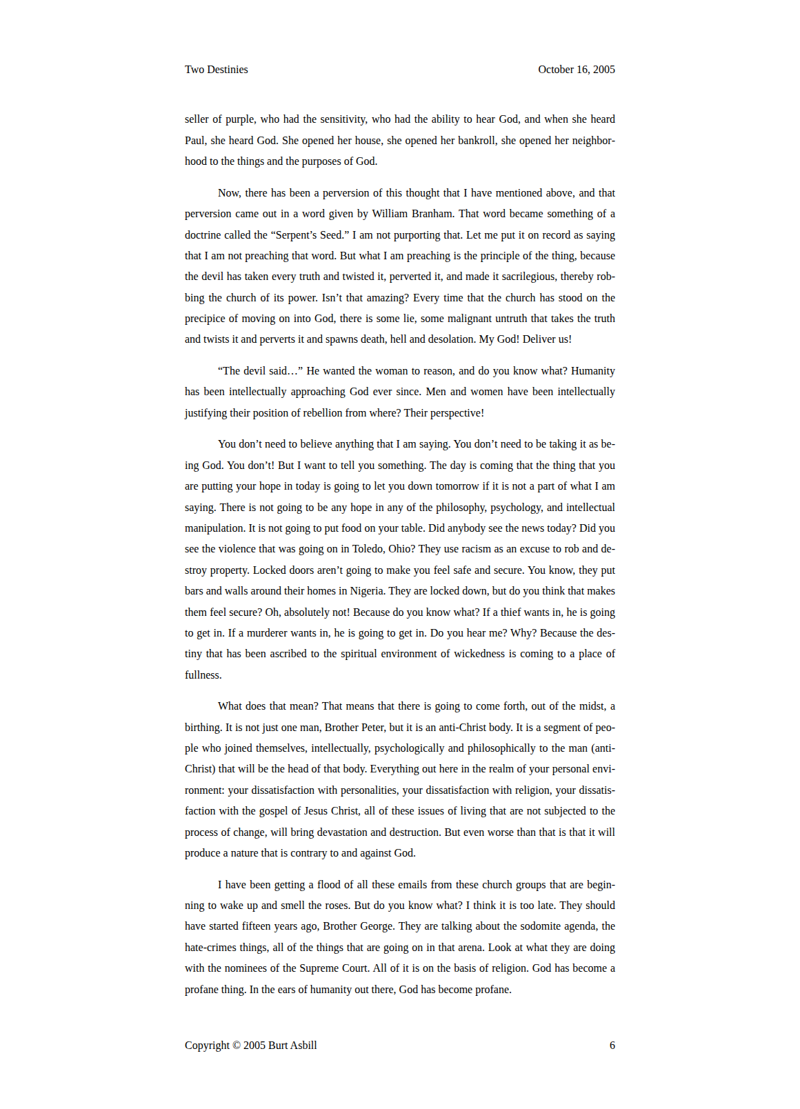Two Destinies
October 16, 2005
seller of purple, who had the sensitivity, who had the ability to hear God, and when she heard Paul, she heard God. She opened her house, she opened her bankroll, she opened her neighborhood to the things and the purposes of God.
Now, there has been a perversion of this thought that I have mentioned above, and that perversion came out in a word given by William Branham. That word became something of a doctrine called the “Serpent’s Seed.” I am not purporting that. Let me put it on record as saying that I am not preaching that word. But what I am preaching is the principle of the thing, because the devil has taken every truth and twisted it, perverted it, and made it sacrilegious, thereby robbing the church of its power. Isn’t that amazing? Every time that the church has stood on the precipice of moving on into God, there is some lie, some malignant untruth that takes the truth and twists it and perverts it and spawns death, hell and desolation. My God! Deliver us!
“The devil said…” He wanted the woman to reason, and do you know what? Humanity has been intellectually approaching God ever since. Men and women have been intellectually justifying their position of rebellion from where? Their perspective!
You don’t need to believe anything that I am saying. You don’t need to be taking it as being God. You don’t! But I want to tell you something. The day is coming that the thing that you are putting your hope in today is going to let you down tomorrow if it is not a part of what I am saying. There is not going to be any hope in any of the philosophy, psychology, and intellectual manipulation. It is not going to put food on your table. Did anybody see the news today? Did you see the violence that was going on in Toledo, Ohio? They use racism as an excuse to rob and destroy property. Locked doors aren’t going to make you feel safe and secure. You know, they put bars and walls around their homes in Nigeria. They are locked down, but do you think that makes them feel secure? Oh, absolutely not! Because do you know what? If a thief wants in, he is going to get in. If a murderer wants in, he is going to get in. Do you hear me? Why? Because the destiny that has been ascribed to the spiritual environment of wickedness is coming to a place of fullness.
What does that mean? That means that there is going to come forth, out of the midst, a birthing. It is not just one man, Brother Peter, but it is an anti-Christ body. It is a segment of people who joined themselves, intellectually, psychologically and philosophically to the man (anti-Christ) that will be the head of that body. Everything out here in the realm of your personal environment: your dissatisfaction with personalities, your dissatisfaction with religion, your dissatisfaction with the gospel of Jesus Christ, all of these issues of living that are not subjected to the process of change, will bring devastation and destruction. But even worse than that is that it will produce a nature that is contrary to and against God.
I have been getting a flood of all these emails from these church groups that are beginning to wake up and smell the roses. But do you know what? I think it is too late. They should have started fifteen years ago, Brother George. They are talking about the sodomite agenda, the hate-crimes things, all of the things that are going on in that arena. Look at what they are doing with the nominees of the Supreme Court. All of it is on the basis of religion. God has become a profane thing. In the ears of humanity out there, God has become profane.
Copyright © 2005 Burt Asbill
6